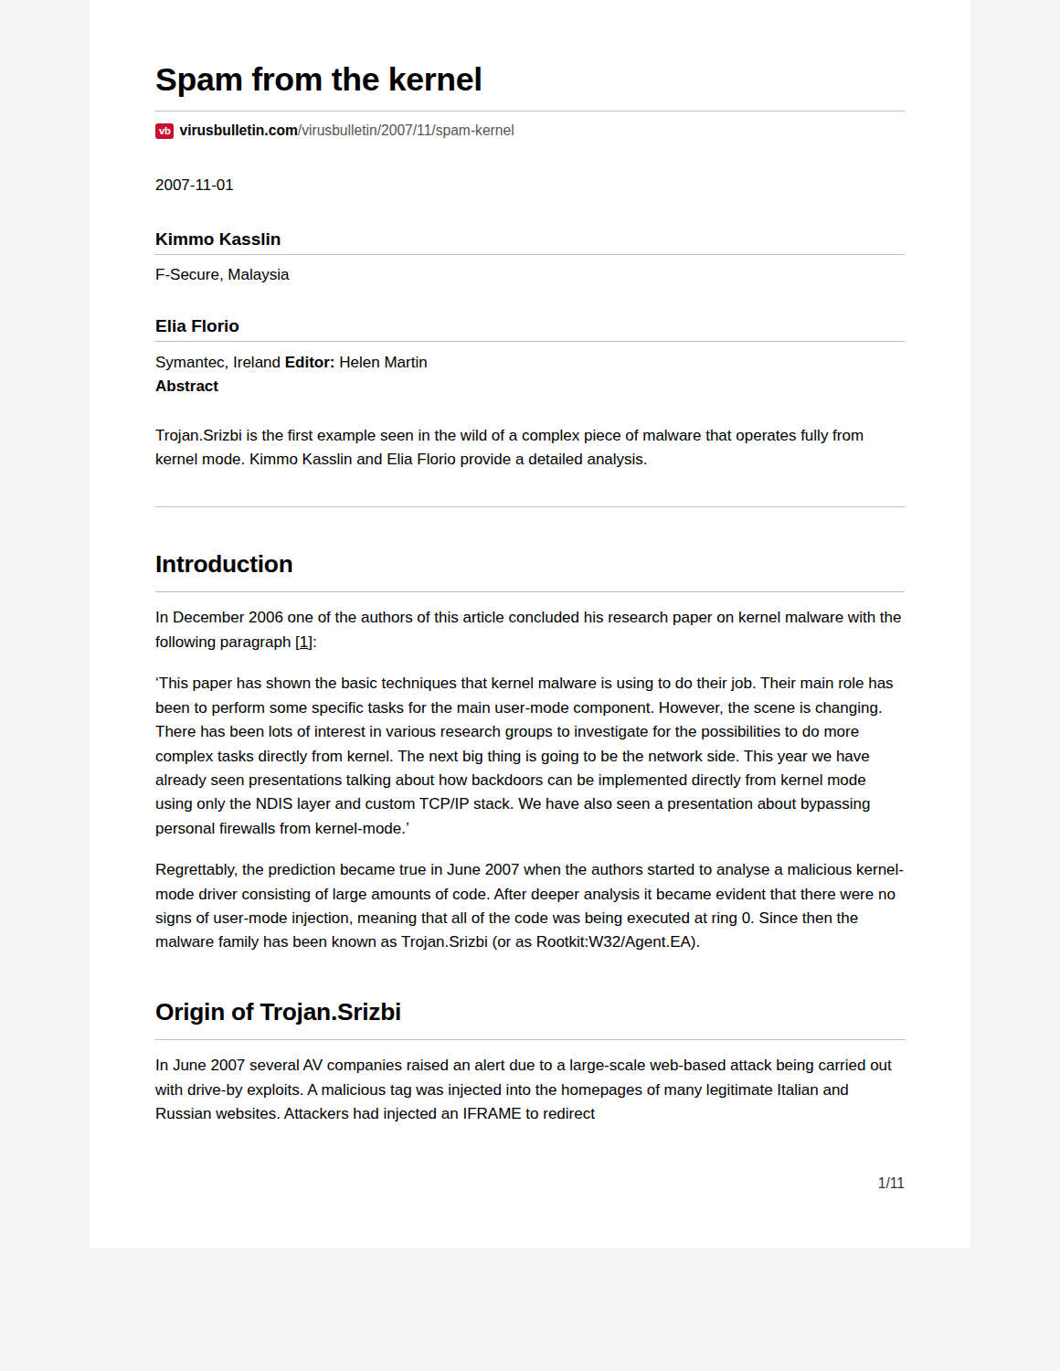Spam from the kernel
vb virusbulletin.com/virusbulletin/2007/11/spam-kernel
2007-11-01
Kimmo Kasslin
F-Secure, Malaysia
Elia Florio
Symantec, Ireland Editor: Helen Martin
Abstract
Trojan.Srizbi is the first example seen in the wild of a complex piece of malware that operates fully from kernel mode. Kimmo Kasslin and Elia Florio provide a detailed analysis.
Introduction
In December 2006 one of the authors of this article concluded his research paper on kernel malware with the following paragraph [1]:
‘This paper has shown the basic techniques that kernel malware is using to do their job. Their main role has been to perform some specific tasks for the main user-mode component. However, the scene is changing. There has been lots of interest in various research groups to investigate for the possibilities to do more complex tasks directly from kernel. The next big thing is going to be the network side. This year we have already seen presentations talking about how backdoors can be implemented directly from kernel mode using only the NDIS layer and custom TCP/IP stack. We have also seen a presentation about bypassing personal firewalls from kernel-mode.’
Regrettably, the prediction became true in June 2007 when the authors started to analyse a malicious kernel-mode driver consisting of large amounts of code. After deeper analysis it became evident that there were no signs of user-mode injection, meaning that all of the code was being executed at ring 0. Since then the malware family has been known as Trojan.Srizbi (or as Rootkit:W32/Agent.EA).
Origin of Trojan.Srizbi
In June 2007 several AV companies raised an alert due to a large-scale web-based attack being carried out with drive-by exploits. A malicious tag was injected into the homepages of many legitimate Italian and Russian websites. Attackers had injected an IFRAME to redirect
1/11